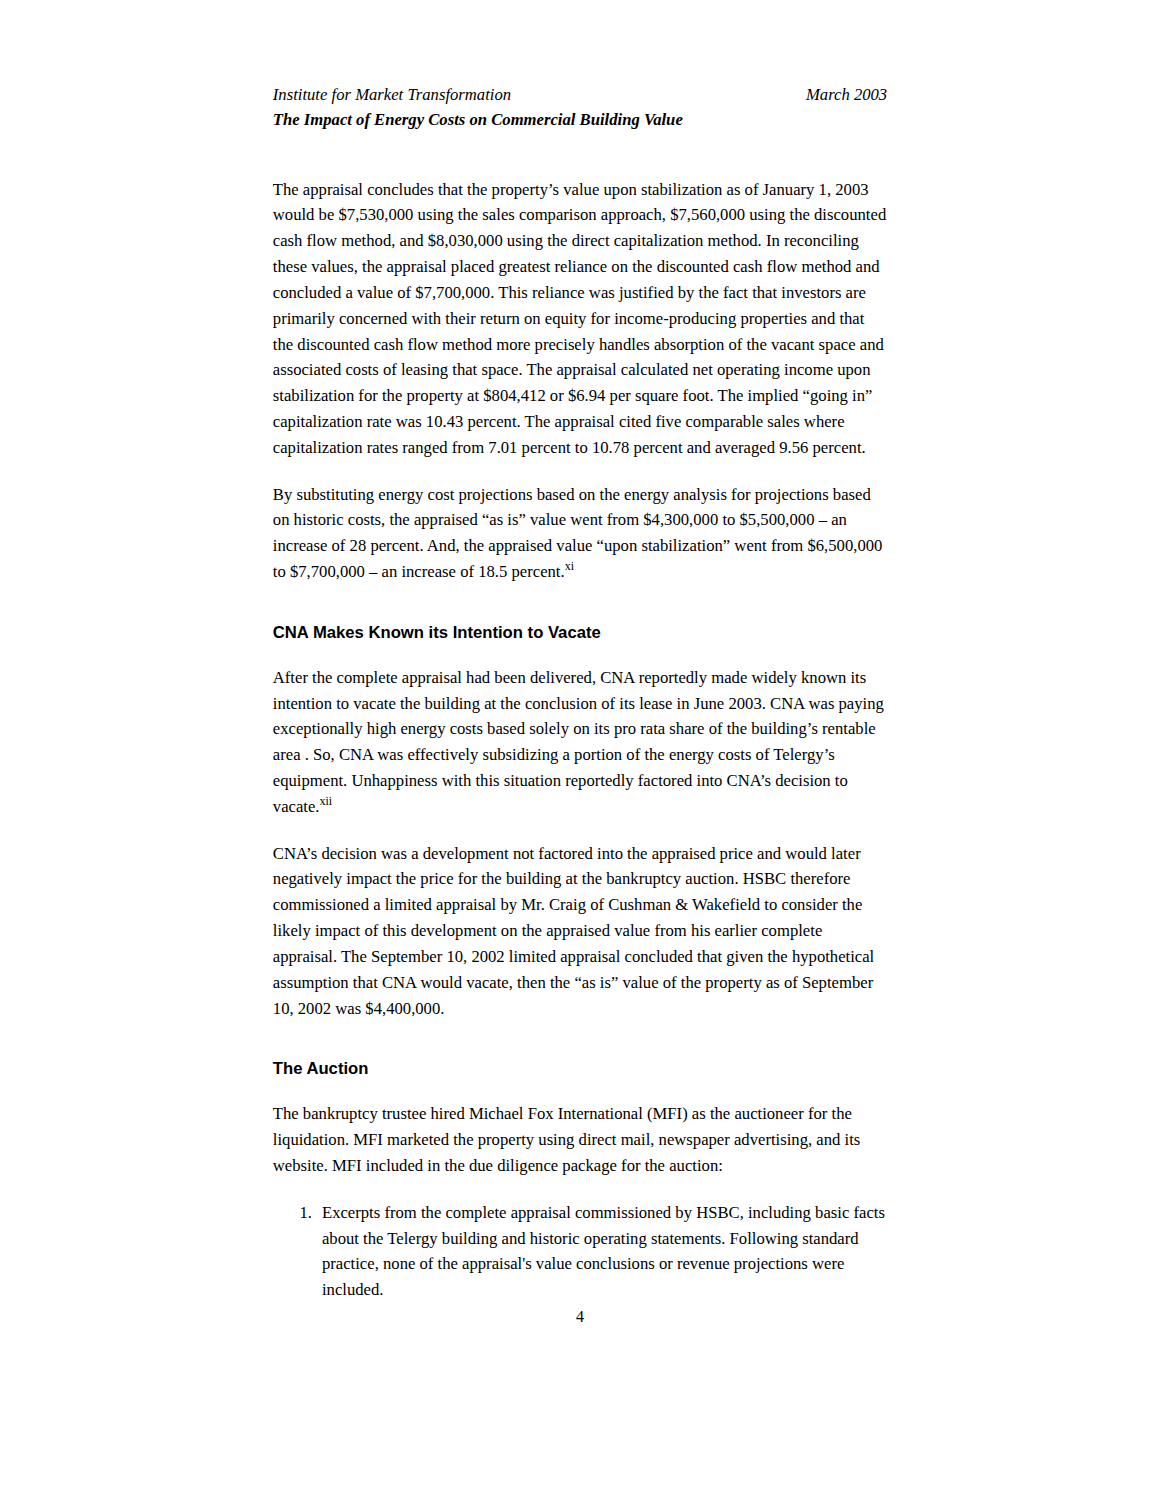Institute for Market Transformation March 2003
The Impact of Energy Costs on Commercial Building Value
The appraisal concludes that the property’s value upon stabilization as of January 1, 2003 would be $7,530,000 using the sales comparison approach, $7,560,000 using the discounted cash flow method, and $8,030,000 using the direct capitalization method. In reconciling these values, the appraisal placed greatest reliance on the discounted cash flow method and concluded a value of $7,700,000. This reliance was justified by the fact that investors are primarily concerned with their return on equity for income-producing properties and that the discounted cash flow method more precisely handles absorption of the vacant space and associated costs of leasing that space. The appraisal calculated net operating income upon stabilization for the property at $804,412 or $6.94 per square foot. The implied “going in” capitalization rate was 10.43 percent. The appraisal cited five comparable sales where capitalization rates ranged from 7.01 percent to 10.78 percent and averaged 9.56 percent.
By substituting energy cost projections based on the energy analysis for projections based on historic costs, the appraised “as is” value went from $4,300,000 to $5,500,000 – an increase of 28 percent. And, the appraised value “upon stabilization” went from $6,500,000 to $7,700,000 – an increase of 18.5 percent.xi
CNA Makes Known its Intention to Vacate
After the complete appraisal had been delivered, CNA reportedly made widely known its intention to vacate the building at the conclusion of its lease in June 2003. CNA was paying exceptionally high energy costs based solely on its pro rata share of the building’s rentable area . So, CNA was effectively subsidizing a portion of the energy costs of Telergy’s equipment. Unhappiness with this situation reportedly factored into CNA’s decision to vacate.xii
CNA’s decision was a development not factored into the appraised price and would later negatively impact the price for the building at the bankruptcy auction. HSBC therefore commissioned a limited appraisal by Mr. Craig of Cushman & Wakefield to consider the likely impact of this development on the appraised value from his earlier complete appraisal. The September 10, 2002 limited appraisal concluded that given the hypothetical assumption that CNA would vacate, then the “as is” value of the property as of September 10, 2002 was $4,400,000.
The Auction
The bankruptcy trustee hired Michael Fox International (MFI) as the auctioneer for the liquidation. MFI marketed the property using direct mail, newspaper advertising, and its website. MFI included in the due diligence package for the auction:
Excerpts from the complete appraisal commissioned by HSBC, including basic facts about the Telergy building and historic operating statements. Following standard practice, none of the appraisal's value conclusions or revenue projections were included.
4